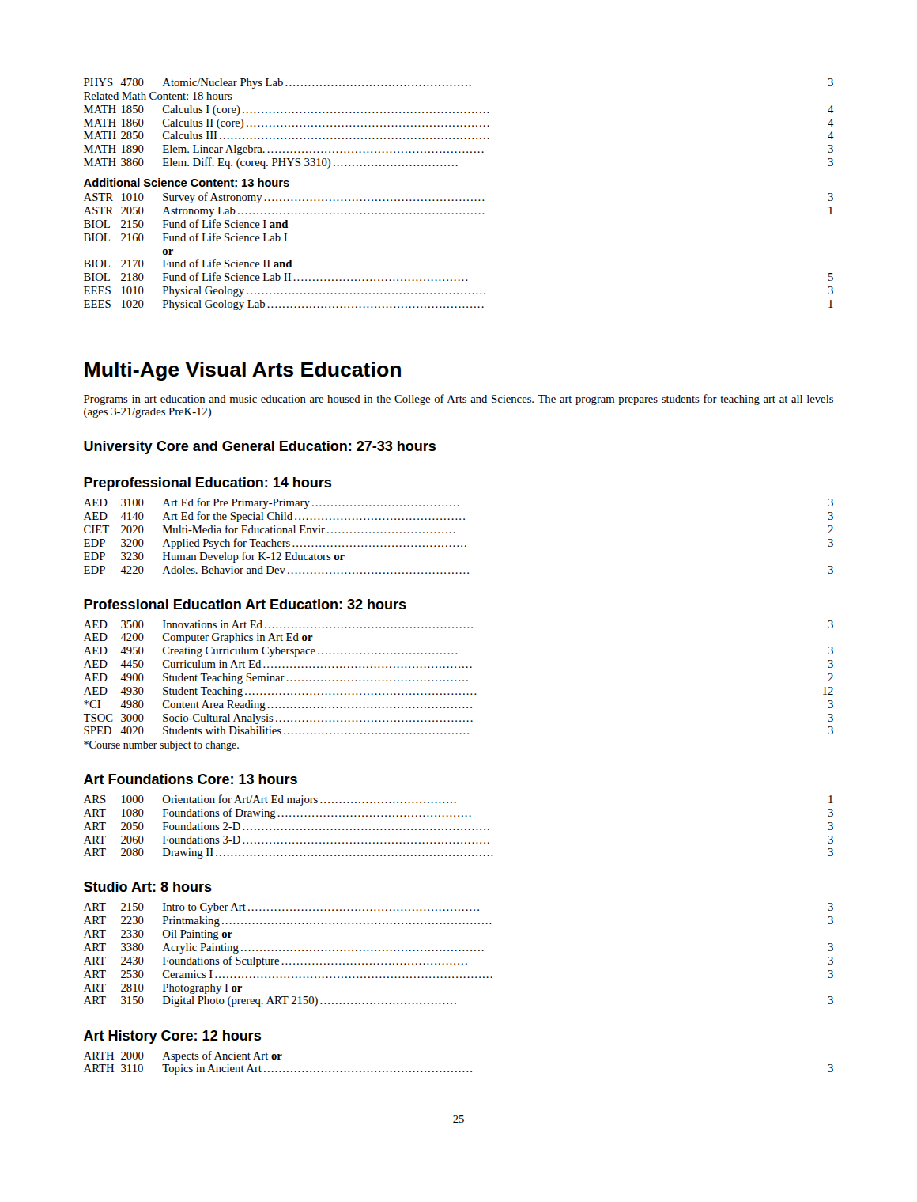| PHYS | 4780 | Atomic/Nuclear Phys Lab ................................................. | 3 |
Related Math Content: 18 hours
| MATH | 1850 | Calculus I (core) ................................................................. | 4 |
| MATH | 1860 | Calculus II (core) ................................................................ | 4 |
| MATH | 2850 | Calculus III ....................................................................... | 4 |
| MATH | 1890 | Elem. Linear Algebra. ......................................................... | 3 |
| MATH | 3860 | Elem. Diff. Eq. (coreq. PHYS 3310) ................................. | 3 |
Additional Science Content: 13 hours
| ASTR | 1010 | Survey of Astronomy .......................................................... | 3 |
| ASTR | 2050 | Astronomy Lab ................................................................. | 1 |
| BIOL | 2150 | Fund of Life Science I and | |
| BIOL | 2160 | Fund of Life Science Lab I | |
| | | or | |
| BIOL | 2170 | Fund of Life Science II and | |
| BIOL | 2180 | Fund of Life Science Lab II .............................................. | 5 |
| EEES | 1010 | Physical Geology ............................................................... | 3 |
| EEES | 1020 | Physical Geology Lab ......................................................... | 1 |
Multi-Age Visual Arts Education
Programs in art education and music education are housed in the College of Arts and Sciences. The art program prepares students for teaching art at all levels (ages 3-21/grades PreK-12)
University Core and General Education: 27-33 hours
Preprofessional Education: 14 hours
| AED | 3100 | Art Ed for Pre Primary-Primary ....................................... | 3 |
| AED | 4140 | Art Ed for the Special Child ............................................. | 3 |
| CIET | 2020 | Multi-Media for Educational Envir .................................. | 2 |
| EDP | 3200 | Applied Psych for Teachers .............................................. | 3 |
| EDP | 3230 | Human Develop for K-12 Educators or | |
| EDP | 4220 | Adoles. Behavior and Dev ................................................ | 3 |
Professional Education Art Education: 32 hours
| AED | 3500 | Innovations in Art Ed ....................................................... | 3 |
| AED | 4200 | Computer Graphics in Art Ed or | |
| AED | 4950 | Creating Curriculum Cyberspace ..................................... | 3 |
| AED | 4450 | Curriculum in Art Ed ....................................................... | 3 |
| AED | 4900 | Student Teaching Seminar ................................................ | 2 |
| AED | 4930 | Student Teaching ............................................................. | 12 |
| *CI | 4980 | Content Area Reading ...................................................... | 3 |
| TSOC | 3000 | Socio-Cultural Analysis .................................................... | 3 |
| SPED | 4020 | Students with Disabilities ................................................. | 3 |
*Course number subject to change.
Art Foundations Core: 13 hours
| ARS | 1000 | Orientation for Art/Art Ed majors .................................... | 1 |
| ART | 1080 | Foundations of Drawing ................................................... | 3 |
| ART | 2050 | Foundations 2-D ................................................................. | 3 |
| ART | 2060 | Foundations 3-D ................................................................. | 3 |
| ART | 2080 | Drawing II ......................................................................... | 3 |
Studio Art: 8 hours
| ART | 2150 | Intro to Cyber Art ............................................................. | 3 |
| ART | 2230 | Printmaking ....................................................................... | 3 |
| ART | 2330 | Oil Painting or | |
| ART | 3380 | Acrylic Painting ................................................................ | 3 |
| ART | 2430 | Foundations of Sculpture ................................................. | 3 |
| ART | 2530 | Ceramics I ......................................................................... | 3 |
| ART | 2810 | Photography I or | |
| ART | 3150 | Digital Photo (prereq. ART 2150) .................................... | 3 |
Art History Core: 12 hours
| ARTH | 2000 | Aspects of Ancient Art or | |
| ARTH | 3110 | Topics in Ancient Art ....................................................... | 3 |
25